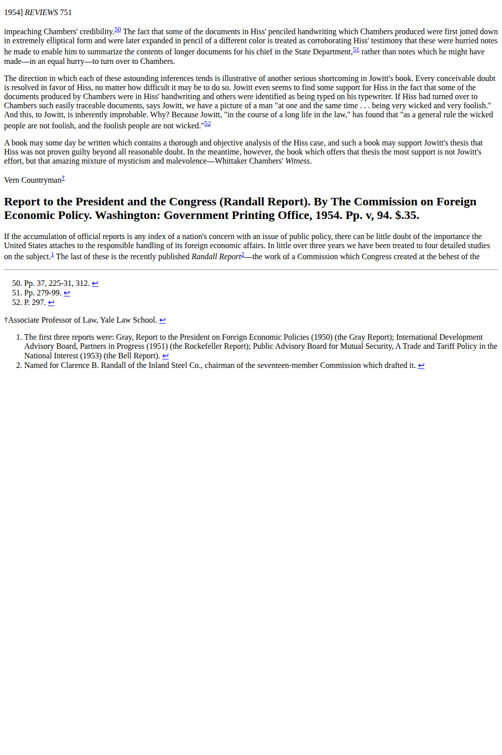1954] REVIEWS 751
impeaching Chambers' credibility.50 The fact that some of the documents in Hiss' penciled handwriting which Chambers produced were first jotted down in extremely elliptical form and were later expanded in pencil of a different color is treated as corroborating Hiss' testimony that these were hurried notes he made to enable him to summarize the contents of longer documents for his chief in the State Department,51 rather than notes which he might have made—in an equal hurry—to turn over to Chambers.
The direction in which each of these astounding inferences tends is illustrative of another serious shortcoming in Jowitt's book. Every conceivable doubt is resolved in favor of Hiss, no matter how difficult it may be to do so. Jowitt even seems to find some support for Hiss in the fact that some of the documents produced by Chambers were in Hiss' handwriting and others were identified as being typed on his typewriter. If Hiss had turned over to Chambers such easily traceable documents, says Jowitt, we have a picture of a man "at one and the same time . . . being very wicked and very foolish." And this, to Jowitt, is inherently improbable. Why? Because Jowitt, "in the course of a long life in the law," has found that "as a general rule the wicked people are not foolish, and the foolish people are not wicked."52
A book may some day be written which contains a thorough and objective analysis of the Hiss case, and such a book may support Jowitt's thesis that Hiss was not proven guilty beyond all reasonable doubt. In the meantime, however, the book which offers that thesis the most support is not Jowitt's effort, but that amazing mixture of mysticism and malevolence—Whittaker Chambers' Witness.
Vern Countryman†
Report to the President and the Congress (Randall Report). By The Commission on Foreign Economic Policy. Washington: Government Printing Office, 1954. Pp. v, 94. $.35.
If the accumulation of official reports is any index of a nation's concern with an issue of public policy, there can be little doubt of the importance the United States attaches to the responsible handling of its foreign economic affairs. In little over three years we have been treated to four detailed studies on the subject.1 The last of these is the recently published Randall Report2—the work of a Commission which Congress created at the behest of the
Pp. 37, 225-31, 312. ↩
Pp. 279-99. ↩
P. 297. ↩
†Associate Professor of Law, Yale Law School. ↩
The first three reports were: Gray, Report to the President on Foreign Economic Policies (1950) (the Gray Report); International Development Advisory Board, Partners in Progress (1951) (the Rockefeller Report); Public Advisory Board for Mutual Security, A Trade and Tariff Policy in the National Interest (1953) (the Bell Report). ↩
Named for Clarence B. Randall of the Inland Steel Co., chairman of the seventeen-member Commission which drafted it. ↩